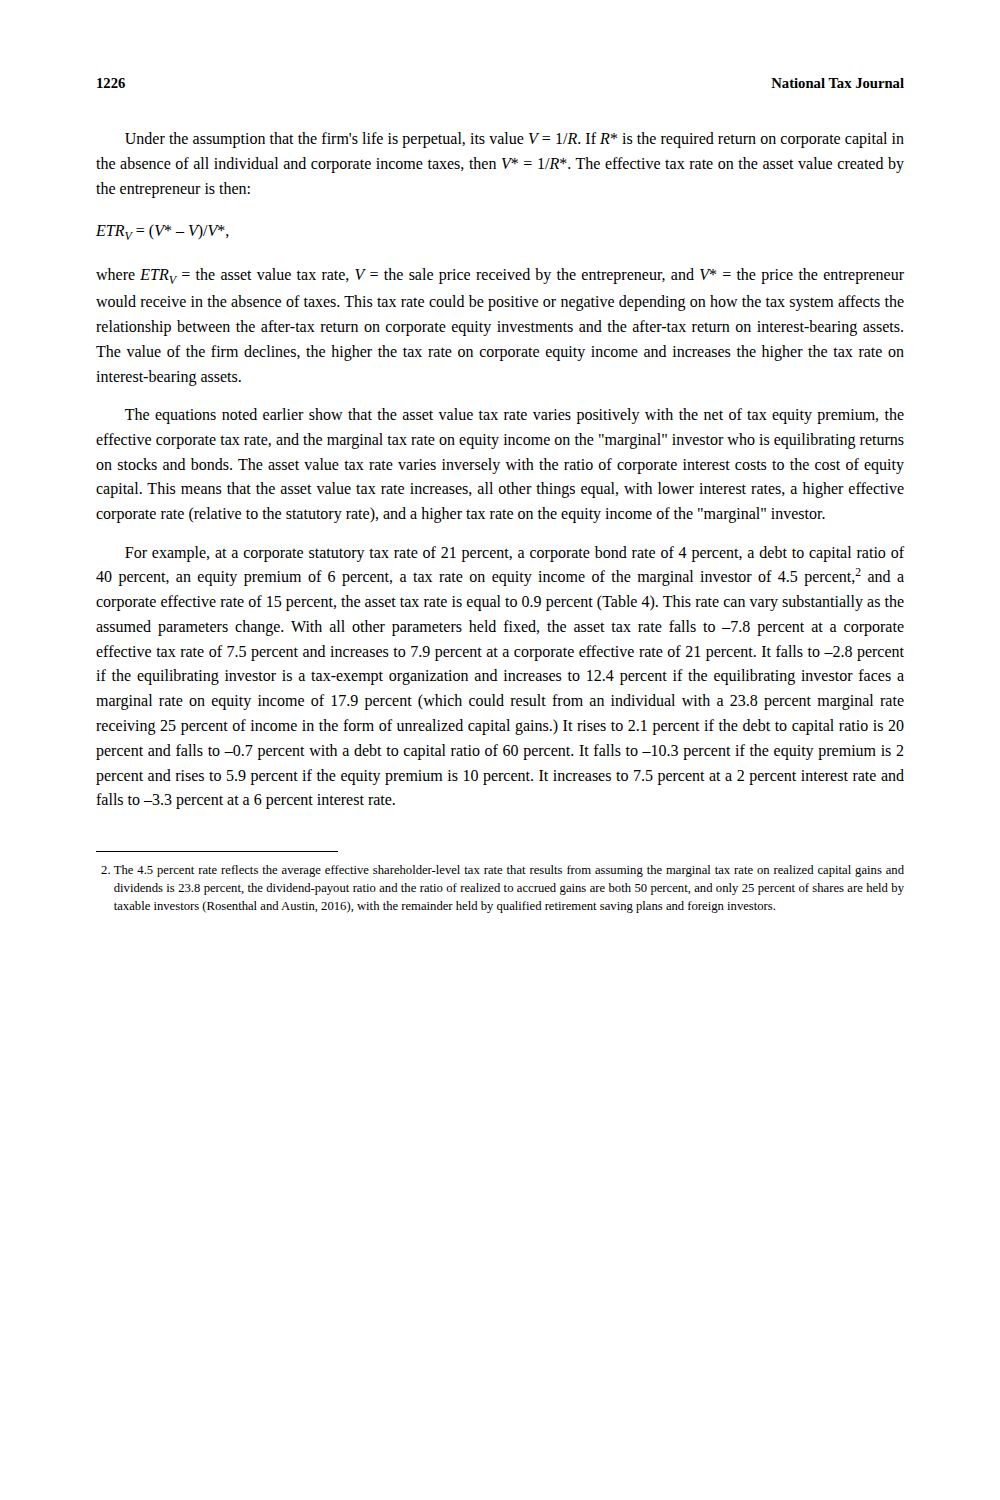1226 National Tax Journal
Under the assumption that the firm's life is perpetual, its value V = 1/R. If R* is the required return on corporate capital in the absence of all individual and corporate income taxes, then V* = 1/R*. The effective tax rate on the asset value created by the entrepreneur is then:
ETRV = (V* – V)/V*,
where ETRV = the asset value tax rate, V = the sale price received by the entrepreneur, and V* = the price the entrepreneur would receive in the absence of taxes. This tax rate could be positive or negative depending on how the tax system affects the relationship between the after-tax return on corporate equity investments and the after-tax return on interest-bearing assets. The value of the firm declines, the higher the tax rate on corporate equity income and increases the higher the tax rate on interest-bearing assets.
The equations noted earlier show that the asset value tax rate varies positively with the net of tax equity premium, the effective corporate tax rate, and the marginal tax rate on equity income on the "marginal" investor who is equilibrating returns on stocks and bonds. The asset value tax rate varies inversely with the ratio of corporate interest costs to the cost of equity capital. This means that the asset value tax rate increases, all other things equal, with lower interest rates, a higher effective corporate rate (relative to the statutory rate), and a higher tax rate on the equity income of the "marginal" investor.
For example, at a corporate statutory tax rate of 21 percent, a corporate bond rate of 4 percent, a debt to capital ratio of 40 percent, an equity premium of 6 percent, a tax rate on equity income of the marginal investor of 4.5 percent,2 and a corporate effective rate of 15 percent, the asset tax rate is equal to 0.9 percent (Table 4). This rate can vary substantially as the assumed parameters change. With all other parameters held fixed, the asset tax rate falls to –7.8 percent at a corporate effective tax rate of 7.5 percent and increases to 7.9 percent at a corporate effective rate of 21 percent. It falls to –2.8 percent if the equilibrating investor is a tax-exempt organization and increases to 12.4 percent if the equilibrating investor faces a marginal rate on equity income of 17.9 percent (which could result from an individual with a 23.8 percent marginal rate receiving 25 percent of income in the form of unrealized capital gains.) It rises to 2.1 percent if the debt to capital ratio is 20 percent and falls to –0.7 percent with a debt to capital ratio of 60 percent. It falls to –10.3 percent if the equity premium is 2 percent and rises to 5.9 percent if the equity premium is 10 percent. It increases to 7.5 percent at a 2 percent interest rate and falls to –3.3 percent at a 6 percent interest rate.
The 4.5 percent rate reflects the average effective shareholder-level tax rate that results from assuming the marginal tax rate on realized capital gains and dividends is 23.8 percent, the dividend-payout ratio and the ratio of realized to accrued gains are both 50 percent, and only 25 percent of shares are held by taxable investors (Rosenthal and Austin, 2016), with the remainder held by qualified retirement saving plans and foreign investors.